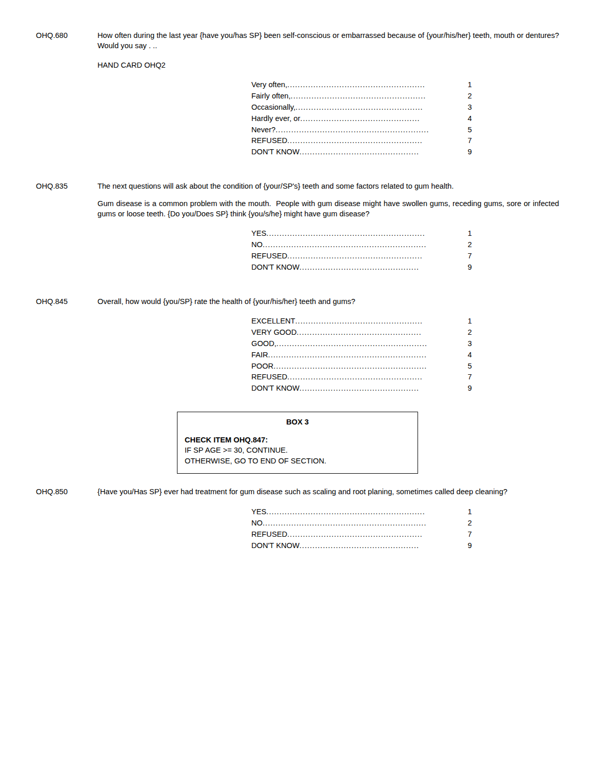OHQ.680
How often during the last year {have you/has SP} been self-conscious or embarrassed because of {your/his/her} teeth, mouth or dentures? Would you say . ..
HAND CARD OHQ2
| Very often, ..................................................... | 1 |
| Fairly often, .................................................... | 2 |
| Occasionally, ................................................. | 3 |
| Hardly ever, or .............................................. | 4 |
| Never? ........................................................... | 5 |
| REFUSED .................................................... | 7 |
| DON'T KNOW .............................................. | 9 |
OHQ.835
The next questions will ask about the condition of {your/SP's} teeth and some factors related to gum health.
Gum disease is a common problem with the mouth. People with gum disease might have swollen gums, receding gums, sore or infected gums or loose teeth. {Do you/Does SP} think {you/s/he} might have gum disease?
| YES ............................................................. | 1 |
| NO ............................................................... | 2 |
| REFUSED .................................................... | 7 |
| DON'T KNOW .............................................. | 9 |
OHQ.845
Overall, how would {you/SP} rate the health of {your/his/her} teeth and gums?
| EXCELLENT ................................................. | 1 |
| VERY GOOD ................................................ | 2 |
| GOOD, .......................................................... | 3 |
| FAIR ............................................................. | 4 |
| POOR ........................................................... | 5 |
| REFUSED .................................................... | 7 |
| DON'T KNOW .............................................. | 9 |
BOX 3
CHECK ITEM OHQ.847:
IF SP AGE >= 30, CONTINUE.
OTHERWISE, GO TO END OF SECTION.
OHQ.850
{Have you/Has SP} ever had treatment for gum disease such as scaling and root planing, sometimes called deep cleaning?
| YES ............................................................. | 1 |
| NO ............................................................... | 2 |
| REFUSED .................................................... | 7 |
| DON'T KNOW .............................................. | 9 |